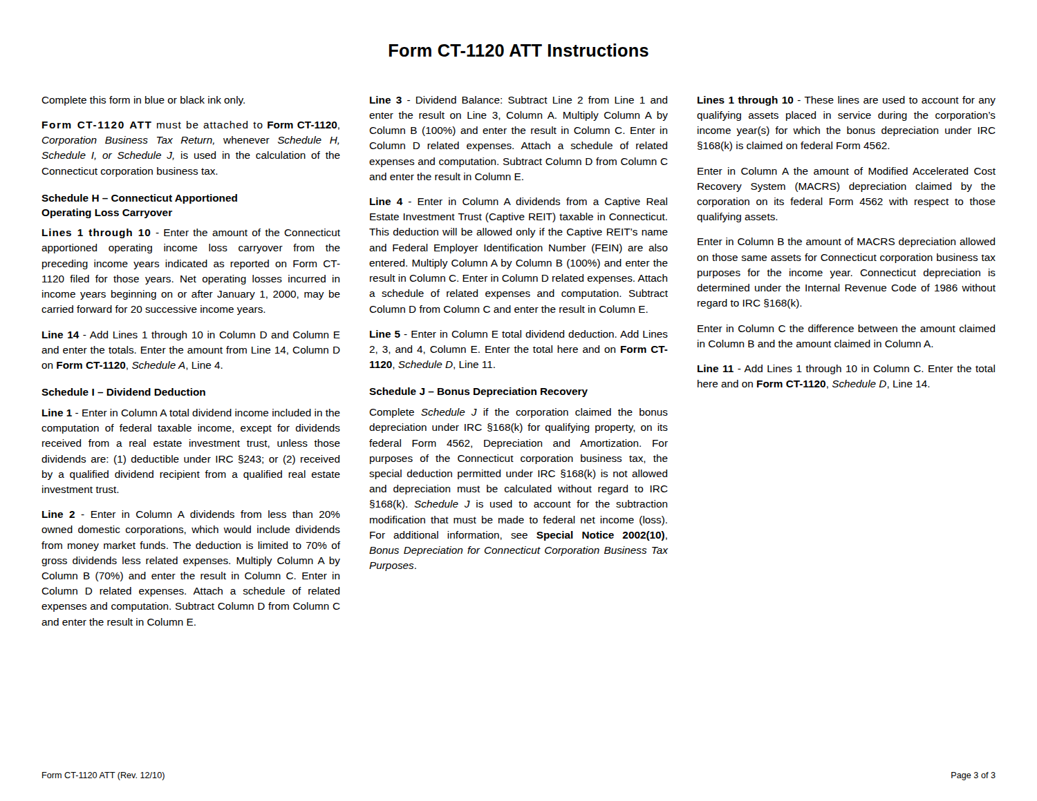Form CT-1120 ATT Instructions
Complete this form in blue or black ink only.
Form CT-1120 ATT must be attached to Form CT-1120, Corporation Business Tax Return, whenever Schedule H, Schedule I, or Schedule J, is used in the calculation of the Connecticut corporation business tax.
Schedule H – Connecticut Apportioned
Operating Loss Carryover
Lines 1 through 10 - Enter the amount of the Connecticut apportioned operating income loss carryover from the preceding income years indicated as reported on Form CT-1120 filed for those years. Net operating losses incurred in income years beginning on or after January 1, 2000, may be carried forward for 20 successive income years.
Line 14 - Add Lines 1 through 10 in Column D and Column E and enter the totals. Enter the amount from Line 14, Column D on Form CT-1120, Schedule A, Line 4.
Schedule I – Dividend Deduction
Line 1 - Enter in Column A total dividend income included in the computation of federal taxable income, except for dividends received from a real estate investment trust, unless those dividends are: (1) deductible under IRC §243; or (2) received by a qualified dividend recipient from a qualified real estate investment trust.
Line 2 - Enter in Column A dividends from less than 20% owned domestic corporations, which would include dividends from money market funds. The deduction is limited to 70% of gross dividends less related expenses. Multiply Column A by Column B (70%) and enter the result in Column C. Enter in Column D related expenses. Attach a schedule of related expenses and computation. Subtract Column D from Column C and enter the result in Column E.
Line 3 - Dividend Balance: Subtract Line 2 from Line 1 and enter the result on Line 3, Column A. Multiply Column A by Column B (100%) and enter the result in Column C. Enter in Column D related expenses. Attach a schedule of related expenses and computation. Subtract Column D from Column C and enter the result in Column E.
Line 4 - Enter in Column A dividends from a Captive Real Estate Investment Trust (Captive REIT) taxable in Connecticut. This deduction will be allowed only if the Captive REIT’s name and Federal Employer Identification Number (FEIN) are also entered. Multiply Column A by Column B (100%) and enter the result in Column C. Enter in Column D related expenses. Attach a schedule of related expenses and computation. Subtract Column D from Column C and enter the result in Column E.
Line 5 - Enter in Column E total dividend deduction. Add Lines 2, 3, and 4, Column E. Enter the total here and on Form CT-1120, Schedule D, Line 11.
Schedule J – Bonus Depreciation Recovery
Complete Schedule J if the corporation claimed the bonus depreciation under IRC §168(k) for qualifying property, on its federal Form 4562, Depreciation and Amortization. For purposes of the Connecticut corporation business tax, the special deduction permitted under IRC §168(k) is not allowed and depreciation must be calculated without regard to IRC §168(k). Schedule J is used to account for the subtraction modification that must be made to federal net income (loss). For additional information, see Special Notice 2002(10), Bonus Depreciation for Connecticut Corporation Business Tax Purposes.
Lines 1 through 10 - These lines are used to account for any qualifying assets placed in service during the corporation’s income year(s) for which the bonus depreciation under IRC §168(k) is claimed on federal Form 4562.
Enter in Column A the amount of Modified Accelerated Cost Recovery System (MACRS) depreciation claimed by the corporation on its federal Form 4562 with respect to those qualifying assets.
Enter in Column B the amount of MACRS depreciation allowed on those same assets for Connecticut corporation business tax purposes for the income year. Connecticut depreciation is determined under the Internal Revenue Code of 1986 without regard to IRC §168(k).
Enter in Column C the difference between the amount claimed in Column B and the amount claimed in Column A.
Line 11 - Add Lines 1 through 10 in Column C. Enter the total here and on Form CT-1120, Schedule D, Line 14.
Form CT-1120 ATT (Rev. 12/10)
Page 3 of 3